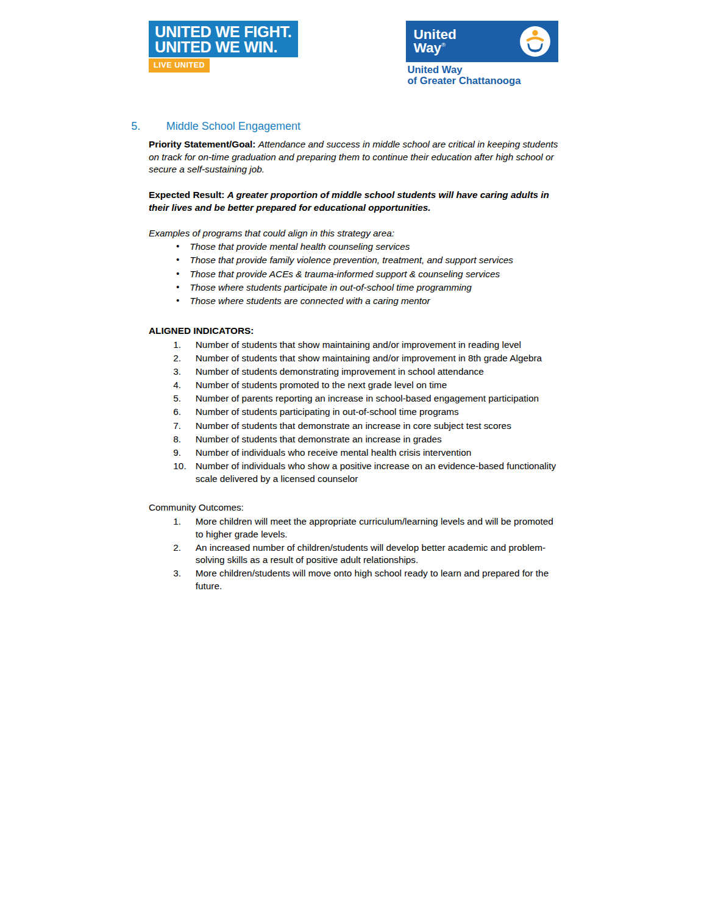UNITED WE FIGHT. UNITED WE WIN.
LIVE UNITED
United
Way®
United Way
of Greater Chattanooga
5. Middle School Engagement
Priority Statement/Goal: Attendance and success in middle school are critical in keeping students on track for on-time graduation and preparing them to continue their education after high school or secure a self-sustaining job.
Expected Result: A greater proportion of middle school students will have caring adults in their lives and be better prepared for educational opportunities.
Examples of programs that could align in this strategy area:
Those that provide mental health counseling services
Those that provide family violence prevention, treatment, and support services
Those that provide ACEs & trauma-informed support & counseling services
Those where students participate in out-of-school time programming
Those where students are connected with a caring mentor
ALIGNED INDICATORS:
Number of students that show maintaining and/or improvement in reading level
Number of students that show maintaining and/or improvement in 8th grade Algebra
Number of students demonstrating improvement in school attendance
Number of students promoted to the next grade level on time
Number of parents reporting an increase in school-based engagement participation
Number of students participating in out-of-school time programs
Number of students that demonstrate an increase in core subject test scores
Number of students that demonstrate an increase in grades
Number of individuals who receive mental health crisis intervention
Number of individuals who show a positive increase on an evidence-based functionality scale delivered by a licensed counselor
Community Outcomes:
More children will meet the appropriate curriculum/learning levels and will be promoted to higher grade levels.
An increased number of children/students will develop better academic and problem-solving skills as a result of positive adult relationships.
More children/students will move onto high school ready to learn and prepared for the future.